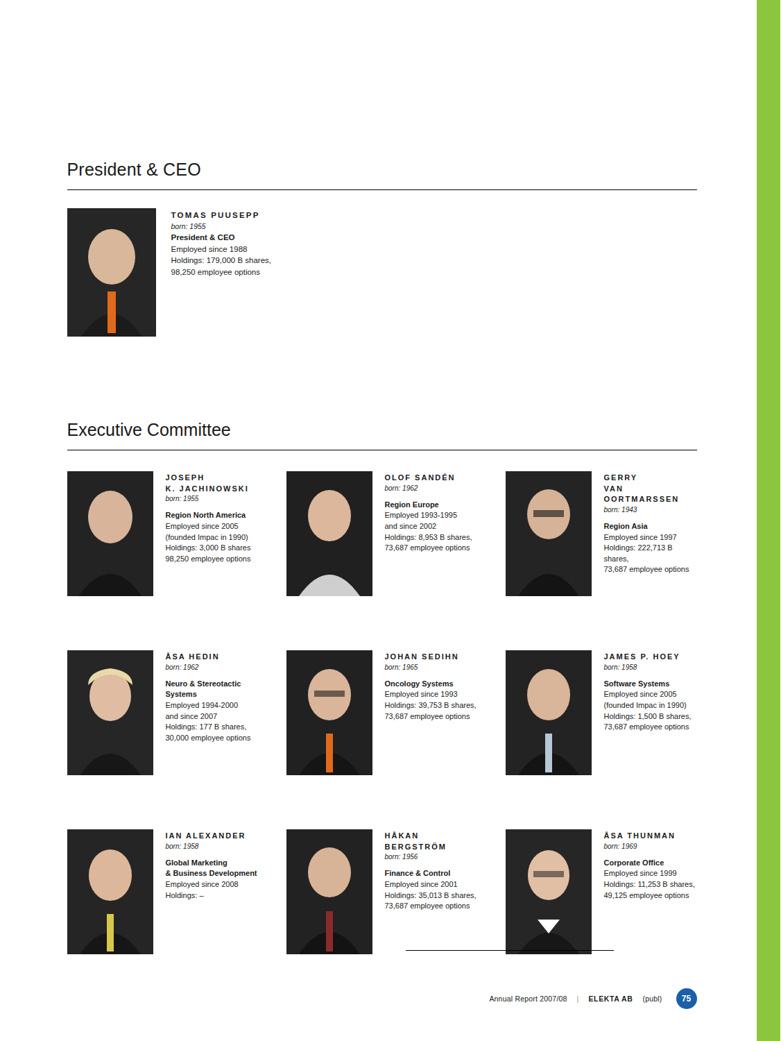President & CEO
Tomas Puusepp
born: 1955
President & CEO
Employed since 1988
Holdings: 179,000 B shares,
98,250 employee options
Executive Committee
Joseph
K. Jachinowski
born: 1955
Region North America
Employed since 2005
(founded Impac in 1990)
Holdings: 3,000 B shares
98,250 employee options
Olof Sandén
born: 1962
Region Europe
Employed 1993-1995
and since 2002
Holdings: 8,953 B shares,
73,687 employee options
Gerry
van Oortmarssen
born: 1943
Region Asia
Employed since 1997
Holdings: 222,713 B shares,
73,687 employee options
Åsa Hedin
born: 1962
Neuro & Stereotactic
Systems
Employed 1994-2000
and since 2007
Holdings: 177 B shares,
30,000 employee options
Johan Sedihn
born: 1965
Oncology Systems
Employed since 1993
Holdings: 39,753 B shares,
73,687 employee options
James P. Hoey
born: 1958
Software Systems
Employed since 2005
(founded Impac in 1990)
Holdings: 1,500 B shares,
73,687 employee options
Ian Alexander
born: 1958
Global Marketing
& Business Development
Employed since 2008
Holdings: –
Håkan Bergström
born: 1956
Finance & Control
Employed since 2001
Holdings: 35,013 B shares,
73,687 employee options
Åsa Thunman
born: 1969
Corporate Office
Employed since 1999
Holdings: 11,253 B shares,
49,125 employee options
Annual Report 2007/08 | ELEKTA AB (publ)
75